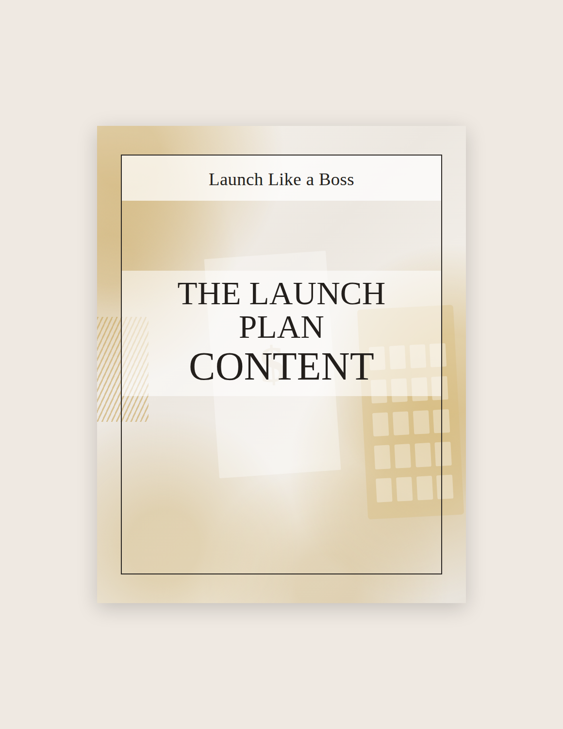Launch Like a Boss
The Launch Plan Content